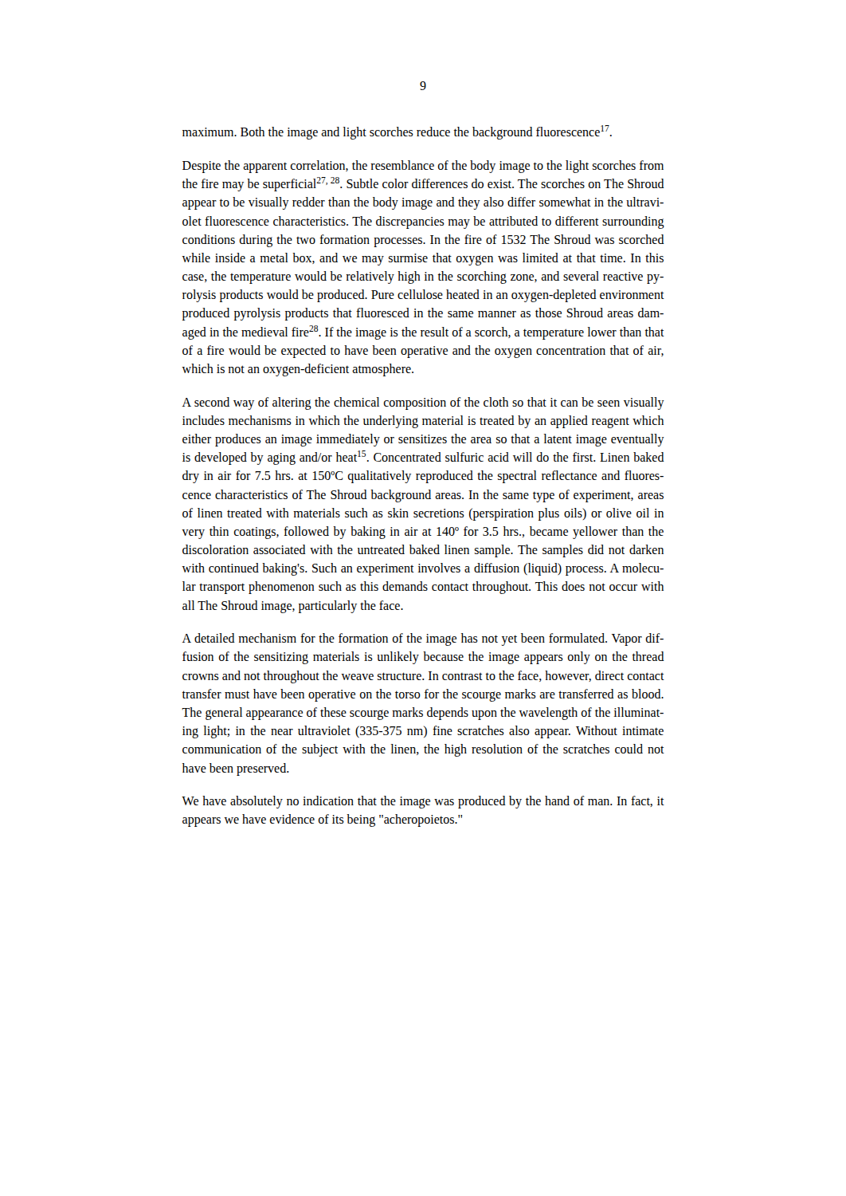9
maximum. Both the image and light scorches reduce the background fluorescence17.
Despite the apparent correlation, the resemblance of the body image to the light scorches from the fire may be superficial27, 28. Subtle color differences do exist. The scorches on The Shroud appear to be visually redder than the body image and they also differ somewhat in the ultraviolet fluorescence characteristics. The discrepancies may be attributed to different surrounding conditions during the two formation processes. In the fire of 1532 The Shroud was scorched while inside a metal box, and we may surmise that oxygen was limited at that time. In this case, the temperature would be relatively high in the scorching zone, and several reactive pyrolysis products would be produced. Pure cellulose heated in an oxygen-depleted environment produced pyrolysis products that fluoresced in the same manner as those Shroud areas damaged in the medieval fire28. If the image is the result of a scorch, a temperature lower than that of a fire would be expected to have been operative and the oxygen concentration that of air, which is not an oxygen-deficient atmosphere.
A second way of altering the chemical composition of the cloth so that it can be seen visually includes mechanisms in which the underlying material is treated by an applied reagent which either produces an image immediately or sensitizes the area so that a latent image eventually is developed by aging and/or heat15. Concentrated sulfuric acid will do the first. Linen baked dry in air for 7.5 hrs. at 150ºC qualitatively reproduced the spectral reflectance and fluorescence characteristics of The Shroud background areas. In the same type of experiment, areas of linen treated with materials such as skin secretions (perspiration plus oils) or olive oil in very thin coatings, followed by baking in air at 140º for 3.5 hrs., became yellower than the discoloration associated with the untreated baked linen sample. The samples did not darken with continued baking's. Such an experiment involves a diffusion (liquid) process. A molecular transport phenomenon such as this demands contact throughout. This does not occur with all The Shroud image, particularly the face.
A detailed mechanism for the formation of the image has not yet been formulated. Vapor diffusion of the sensitizing materials is unlikely because the image appears only on the thread crowns and not throughout the weave structure. In contrast to the face, however, direct contact transfer must have been operative on the torso for the scourge marks are transferred as blood. The general appearance of these scourge marks depends upon the wavelength of the illuminating light; in the near ultraviolet (335-375 nm) fine scratches also appear. Without intimate communication of the subject with the linen, the high resolution of the scratches could not have been preserved.
We have absolutely no indication that the image was produced by the hand of man. In fact, it appears we have evidence of its being "acheropoietos."